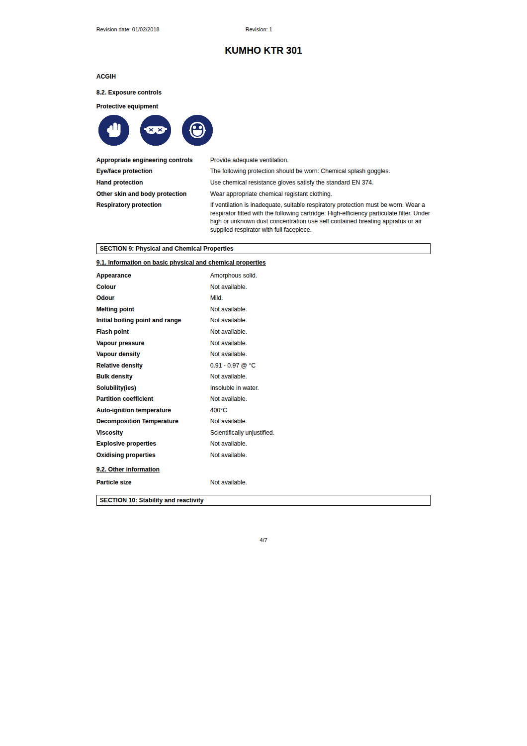Revision date: 01/02/2018
Revision: 1
KUMHO KTR 301
ACGIH
8.2. Exposure controls
Protective equipment
| Appropriate engineering controls | Provide adequate ventilation. |
| Eye/face protection | The following protection should be worn: Chemical splash goggles. |
| Hand protection | Use chemical resistance gloves satisfy the standard EN 374. |
| Other skin and body protection | Wear appropriate chemical registant clothing. |
| Respiratory protection | If ventilation is inadequate, suitable respiratory protection must be worn. Wear a respirator fitted with the following cartridge: High-efficiency particulate filter. Under high or unknown dust concentration use self contained breating appratus or air supplied respirator with full facepiece. |
SECTION 9: Physical and Chemical Properties
9.1. Information on basic physical and chemical properties
| Appearance | Amorphous solid. |
| Colour | Not available. |
| Odour | Mild. |
| Melting point | Not available. |
| Initial boiling point and range | Not available. |
| Flash point | Not available. |
| Vapour pressure | Not available. |
| Vapour density | Not available. |
| Relative density | 0.91 - 0.97 @ °C |
| Bulk density | Not available. |
| Solubility(ies) | Insoluble in water. |
| Partition coefficient | Not available. |
| Auto-ignition temperature | 400°C |
| Decomposition Temperature | Not available. |
| Viscosity | Scientifically unjustified. |
| Explosive properties | Not available. |
| Oxidising properties | Not available. |
9.2. Other information
| Particle size | Not available. |
SECTION 10: Stability and reactivity
4/7